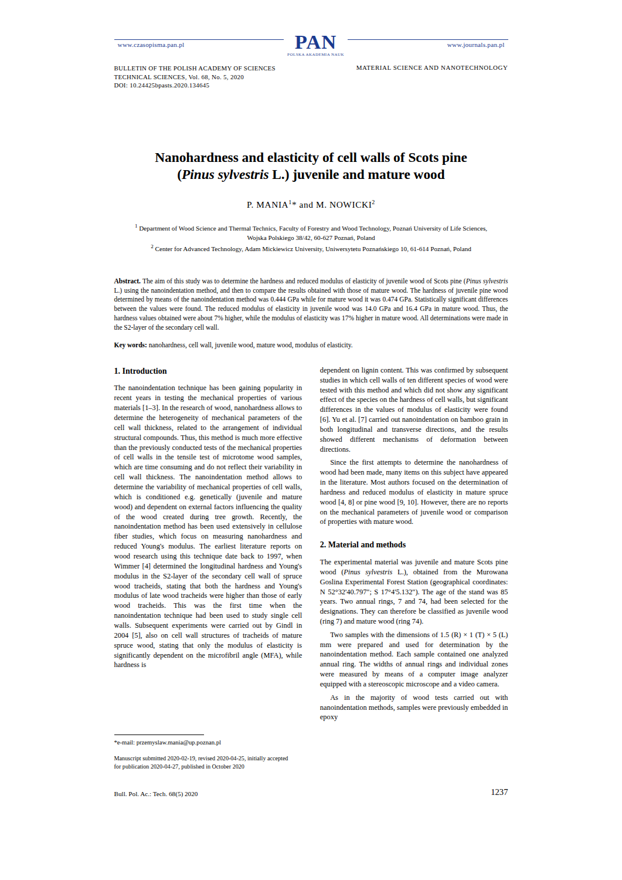www.czasopisma.pan.pl
PAN POLSKA AKADEMIA NAUK
www.journals.pan.pl
BULLETIN OF THE POLISH ACADEMY OF SCIENCES
TECHNICAL SCIENCES, Vol. 68, No. 5, 2020
DOI: 10.24425bpasts.2020.134645
MATERIAL SCIENCE AND NANOTECHNOLOGY
Nanohardness and elasticity of cell walls of Scots pine
(Pinus sylvestris L.) juvenile and mature wood
P. MANIA1* and M. NOWICKI2
1 Department of Wood Science and Thermal Technics, Faculty of Forestry and Wood Technology, Poznań University of Life Sciences,
Wojska Polskiego 38/42, 60-627 Poznań, Poland
2 Center for Advanced Technology, Adam Mickiewicz University, Uniwersytetu Poznańskiego 10, 61-614 Poznań, Poland
Abstract. The aim of this study was to determine the hardness and reduced modulus of elasticity of juvenile wood of Scots pine (Pinus sylvestris L.) using the nanoindentation method, and then to compare the results obtained with those of mature wood. The hardness of juvenile pine wood determined by means of the nanoindentation method was 0.444 GPa while for mature wood it was 0.474 GPa. Statistically significant differences between the values were found. The reduced modulus of elasticity in juvenile wood was 14.0 GPa and 16.4 GPa in mature wood. Thus, the hardness values obtained were about 7% higher, while the modulus of elasticity was 17% higher in mature wood. All determinations were made in the S2-layer of the secondary cell wall.
Key words: nanohardness, cell wall, juvenile wood, mature wood, modulus of elasticity.
1. Introduction
The nanoindentation technique has been gaining popularity in recent years in testing the mechanical properties of various materials [1–3]. In the research of wood, nanohardness allows to determine the heterogeneity of mechanical parameters of the cell wall thickness, related to the arrangement of individual structural compounds. Thus, this method is much more effective than the previously conducted tests of the mechanical properties of cell walls in the tensile test of microtome wood samples, which are time consuming and do not reflect their variability in cell wall thickness. The nanoindentation method allows to determine the variability of mechanical properties of cell walls, which is conditioned e.g. genetically (juvenile and mature wood) and dependent on external factors influencing the quality of the wood created during tree growth. Recently, the nanoindentation method has been used extensively in cellulose fiber studies, which focus on measuring nanohardness and reduced Young's modulus. The earliest literature reports on wood research using this technique date back to 1997, when Wimmer [4] determined the longitudinal hardness and Young's modulus in the S2-layer of the secondary cell wall of spruce wood tracheids, stating that both the hardness and Young's modulus of late wood tracheids were higher than those of early wood tracheids. This was the first time when the nanoindentation technique had been used to study single cell walls. Subsequent experiments were carried out by Gindl in 2004 [5], also on cell wall structures of tracheids of mature spruce wood, stating that only the modulus of elasticity is significantly dependent on the microfibril angle (MFA), while hardness is
dependent on lignin content. This was confirmed by subsequent studies in which cell walls of ten different species of wood were tested with this method and which did not show any significant effect of the species on the hardness of cell walls, but significant differences in the values of modulus of elasticity were found [6]. Yu et al. [7] carried out nanoindentation on bamboo grain in both longitudinal and transverse directions, and the results showed different mechanisms of deformation between directions.
Since the first attempts to determine the nanohardness of wood had been made, many items on this subject have appeared in the literature. Most authors focused on the determination of hardness and reduced modulus of elasticity in mature spruce wood [4, 8] or pine wood [9, 10]. However, there are no reports on the mechanical parameters of juvenile wood or comparison of properties with mature wood.
2. Material and methods
The experimental material was juvenile and mature Scots pine wood (Pinus sylvestris L.), obtained from the Murowana Goslina Experimental Forest Station (geographical coordinates: N 52°32'40.797"; S 17°4'5.132"). The age of the stand was 85 years. Two annual rings, 7 and 74, had been selected for the designations. They can therefore be classified as juvenile wood (ring 7) and mature wood (ring 74).
Two samples with the dimensions of 1.5 (R) × 1 (T) × 5 (L) mm were prepared and used for determination by the nanoindentation method. Each sample contained one analyzed annual ring. The widths of annual rings and individual zones were measured by means of a computer image analyzer equipped with a stereoscopic microscope and a video camera.
As in the majority of wood tests carried out with nanoindentation methods, samples were previously embedded in epoxy
*e-mail: przemyslaw.mania@up.poznan.pl
Manuscript submitted 2020-02-19, revised 2020-04-25, initially accepted
for publication 2020-04-27, published in October 2020
Bull. Pol. Ac.: Tech. 68(5) 2020
1237